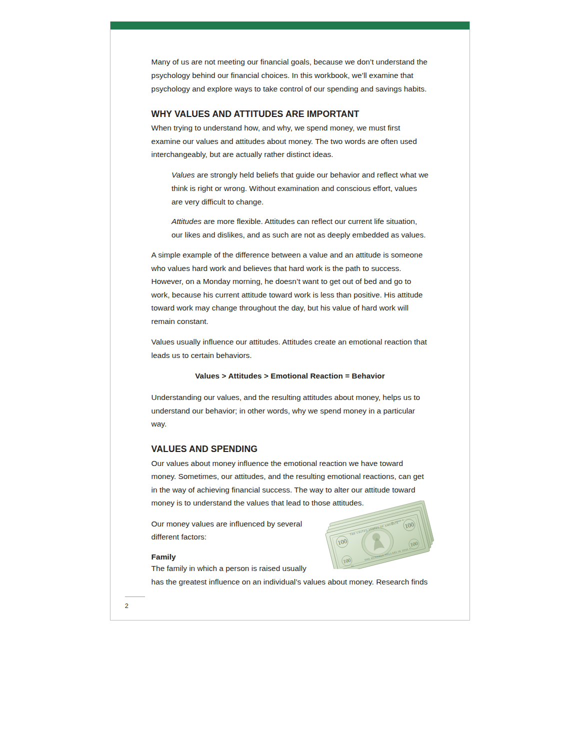Many of us are not meeting our financial goals, because we don’t understand the psychology behind our financial choices. In this workbook, we’ll examine that psychology and explore ways to take control of our spending and savings habits.
Why Values and Attitudes Are Important
When trying to understand how, and why, we spend money, we must first examine our values and attitudes about money. The two words are often used interchangeably, but are actually rather distinct ideas.
Values are strongly held beliefs that guide our behavior and reflect what we think is right or wrong. Without examination and conscious effort, values are very difficult to change.
Attitudes are more flexible. Attitudes can reflect our current life situation, our likes and dislikes, and as such are not as deeply embedded as values.
A simple example of the difference between a value and an attitude is someone who values hard work and believes that hard work is the path to success. However, on a Monday morning, he doesn’t want to get out of bed and go to work, because his current attitude toward work is less than positive. His attitude toward work may change throughout the day, but his value of hard work will remain constant.
Values usually influence our attitudes. Attitudes create an emotional reaction that leads us to certain behaviors.
Values > Attitudes > Emotional Reaction = Behavior
Understanding our values, and the resulting attitudes about money, helps us to understand our behavior; in other words, why we spend money in a particular way.
Values and Spending
Our values about money influence the emotional reaction we have toward money. Sometimes, our attitudes, and the resulting emotional reactions, can get in the way of achieving financial success. The way to alter our attitude toward money is to understand the values that lead to those attitudes.
100 100 100 100 THE UNITED STATES OF AMERICA ONE HUNDRED DOLLARS FB 13522 A FB 13522 A B2
Our money values are influenced by several different factors:
Family
The family in which a person is raised usually has the greatest influence on an individual’s values about money. Research finds
2